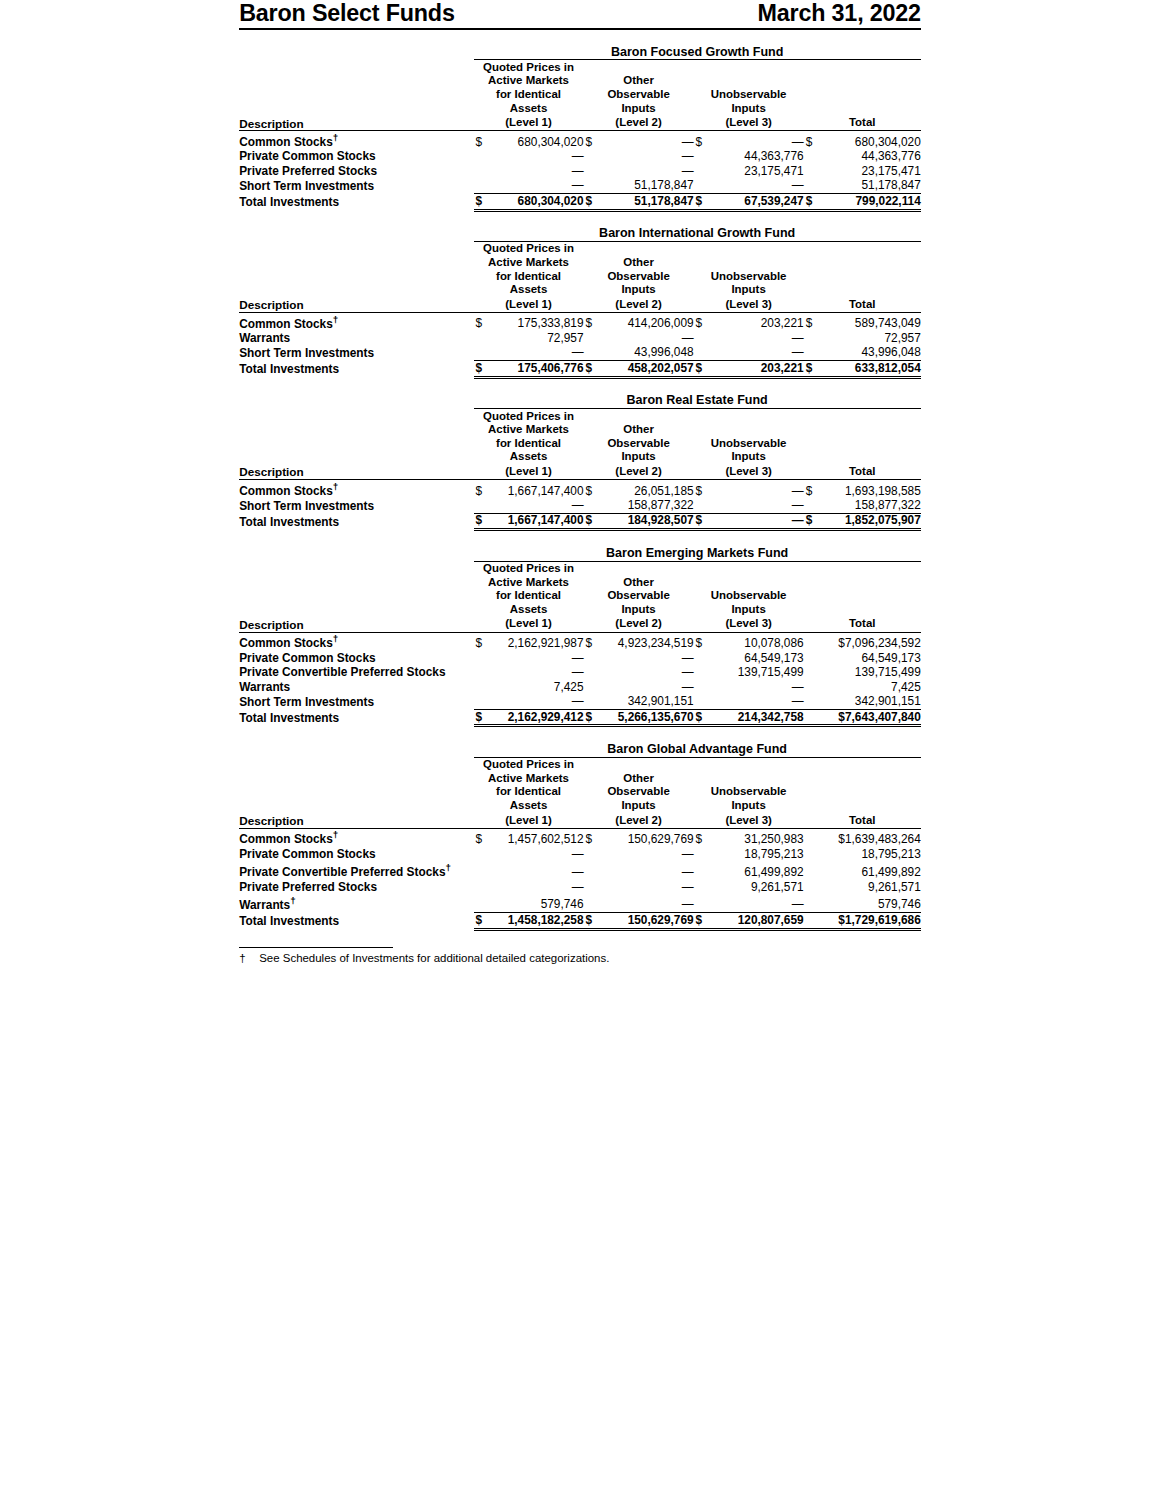Baron Select Funds
March 31, 2022
| | Baron Focused Growth Fund |
| | Quoted Prices in Active Markets for Identical Assets | Other Observable Inputs | Unobservable Inputs | |
| Description | (Level 1) | (Level 2) | (Level 3) | Total |
| Common Stocks † | $ 680,304,020 | $ — | $ — | $ 680,304,020 |
| Private Common Stocks | — | — | 44,363,776 | 44,363,776 |
| Private Preferred Stocks | — | — | 23,175,471 | 23,175,471 |
| Short Term Investments | — | 51,178,847 | — | 51,178,847 |
| Total Investments | $ 680,304,020 | $ 51,178,847 | $ 67,539,247 | $ 799,022,114 |
| | Baron International Growth Fund |
| | Quoted Prices in Active Markets for Identical Assets | Other Observable Inputs | Unobservable Inputs | |
| Description | (Level 1) | (Level 2) | (Level 3) | Total |
| Common Stocks † | $ 175,333,819 | $ 414,206,009 | $ 203,221 | $ 589,743,049 |
| Warrants | 72,957 | — | — | 72,957 |
| Short Term Investments | — | 43,996,048 | — | 43,996,048 |
| Total Investments | $ 175,406,776 | $ 458,202,057 | $ 203,221 | $ 633,812,054 |
| | Baron Real Estate Fund |
| | Quoted Prices in Active Markets for Identical Assets | Other Observable Inputs | Unobservable Inputs | |
| Description | (Level 1) | (Level 2) | (Level 3) | Total |
| Common Stocks † | $ 1,667,147,400 | $ 26,051,185 | $ — | $ 1,693,198,585 |
| Short Term Investments | — | 158,877,322 | — | 158,877,322 |
| Total Investments | $ 1,667,147,400 | $ 184,928,507 | $ — | $ 1,852,075,907 |
| | Baron Emerging Markets Fund |
| | Quoted Prices in Active Markets for Identical Assets | Other Observable Inputs | Unobservable Inputs | |
| Description | (Level 1) | (Level 2) | (Level 3) | Total |
| Common Stocks † | $ 2,162,921,987 | $ 4,923,234,519 | $ 10,078,086 | $7,096,234,592 |
| Private Common Stocks | — | — | 64,549,173 | 64,549,173 |
| Private Convertible Preferred Stocks | — | — | 139,715,499 | 139,715,499 |
| Warrants | 7,425 | — | — | 7,425 |
| Short Term Investments | — | 342,901,151 | — | 342,901,151 |
| Total Investments | $ 2,162,929,412 | $ 5,266,135,670 | $ 214,342,758 | $7,643,407,840 |
| | Baron Global Advantage Fund |
| | Quoted Prices in Active Markets for Identical Assets | Other Observable Inputs | Unobservable Inputs | |
| Description | (Level 1) | (Level 2) | (Level 3) | Total |
| Common Stocks † | $ 1,457,602,512 | $ 150,629,769 | $ 31,250,983 | $1,639,483,264 |
| Private Common Stocks | — | — | 18,795,213 | 18,795,213 |
| Private Convertible Preferred Stocks † | — | — | 61,499,892 | 61,499,892 |
| Private Preferred Stocks | — | — | 9,261,571 | 9,261,571 |
| Warrants † | 579,746 | — | — | 579,746 |
| Total Investments | $ 1,458,182,258 | $ 150,629,769 | $ 120,807,659 | $1,729,619,686 |
† See Schedules of Investments for additional detailed categorizations.